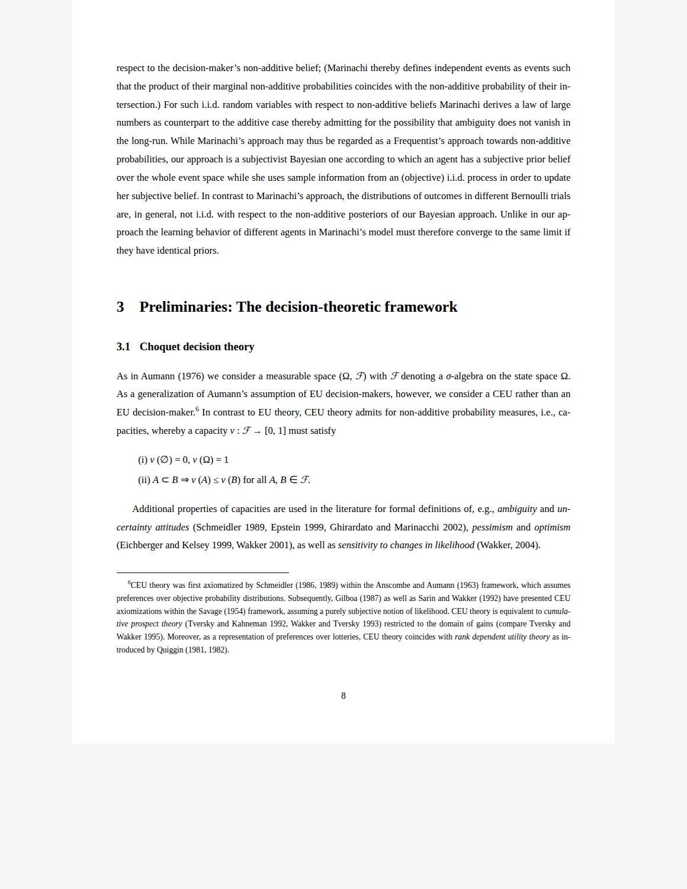respect to the decision-maker’s non-additive belief; (Marinachi thereby defines independent events as events such that the product of their marginal non-additive probabilities coincides with the non-additive probability of their intersection.) For such i.i.d. random variables with respect to non-additive beliefs Marinachi derives a law of large numbers as counterpart to the additive case thereby admitting for the possibility that ambiguity does not vanish in the long-run. While Marinachi’s approach may thus be regarded as a Frequentist’s approach towards non-additive probabilities, our approach is a subjectivist Bayesian one according to which an agent has a subjective prior belief over the whole event space while she uses sample information from an (objective) i.i.d. process in order to update her subjective belief. In contrast to Marinachi’s approach, the distributions of outcomes in different Bernoulli trials are, in general, not i.i.d. with respect to the non-additive posteriors of our Bayesian approach. Unlike in our approach the learning behavior of different agents in Marinachi’s model must therefore converge to the same limit if they have identical priors.
3 Preliminaries: The decision-theoretic framework
3.1 Choquet decision theory
As in Aumann (1976) we consider a measurable space (Ω, ℱ) with ℱ denoting a σ-algebra on the state space Ω. As a generalization of Aumann’s assumption of EU decision-makers, however, we consider a CEU rather than an EU decision-maker.6 In contrast to EU theory, CEU theory admits for non-additive probability measures, i.e., capacities, whereby a capacity ν : ℱ → [0, 1] must satisfy
(i) ν (∅) = 0, ν (Ω) = 1
(ii) A ⊂ B ⇒ ν (A) ≤ ν (B) for all A, B ∈ ℱ.
Additional properties of capacities are used in the literature for formal definitions of, e.g., ambiguity and uncertainty attitudes (Schmeidler 1989, Epstein 1999, Ghirardato and Marinacchi 2002), pessimism and optimism (Eichberger and Kelsey 1999, Wakker 2001), as well as sensitivity to changes in likelihood (Wakker, 2004).
6CEU theory was first axiomatized by Schmeidler (1986, 1989) within the Anscombe and Aumann (1963) framework, which assumes preferences over objective probability distributions. Subsequently, Gilboa (1987) as well as Sarin and Wakker (1992) have presented CEU axiomizations within the Savage (1954) framework, assuming a purely subjective notion of likelihood. CEU theory is equivalent to cumulative prospect theory (Tversky and Kahneman 1992, Wakker and Tversky 1993) restricted to the domain of gains (compare Tversky and Wakker 1995). Moreover, as a representation of preferences over lotteries, CEU theory coincides with rank dependent utility theory as introduced by Quiggin (1981, 1982).
8